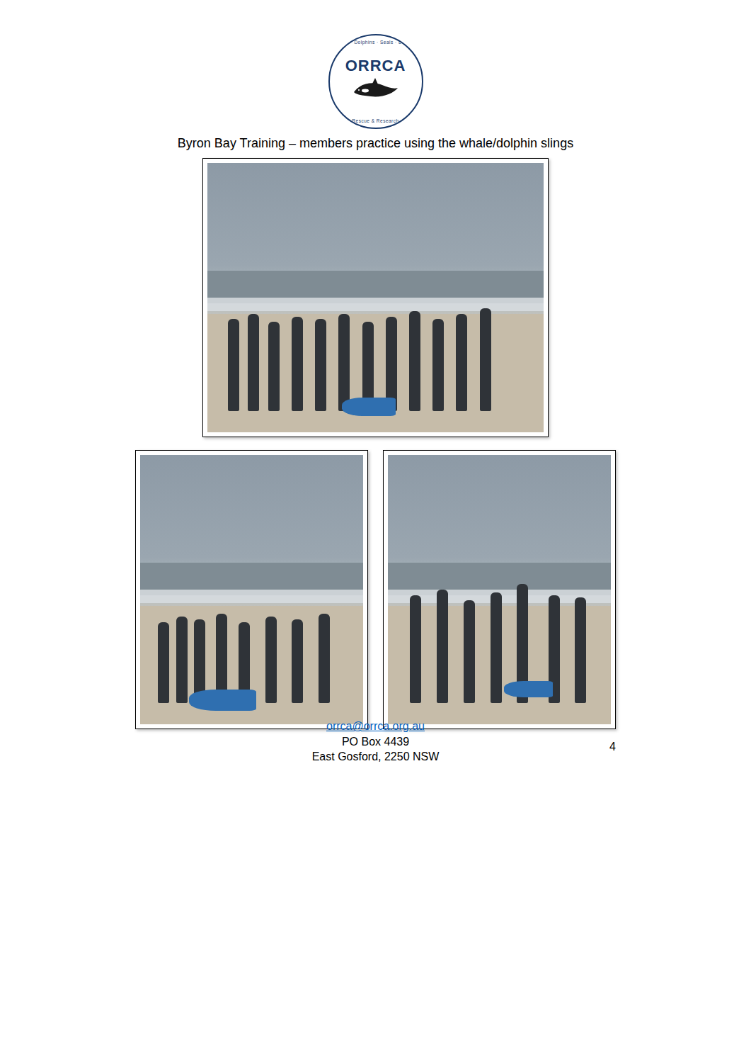Whales · Dolphins · Seals · Dugongs
ORRCA
Rescue & Research
Byron Bay Training – members practice using the whale/dolphin slings
orrca@orrca.org.au
PO Box 4439
East Gosford, 2250 NSW
4